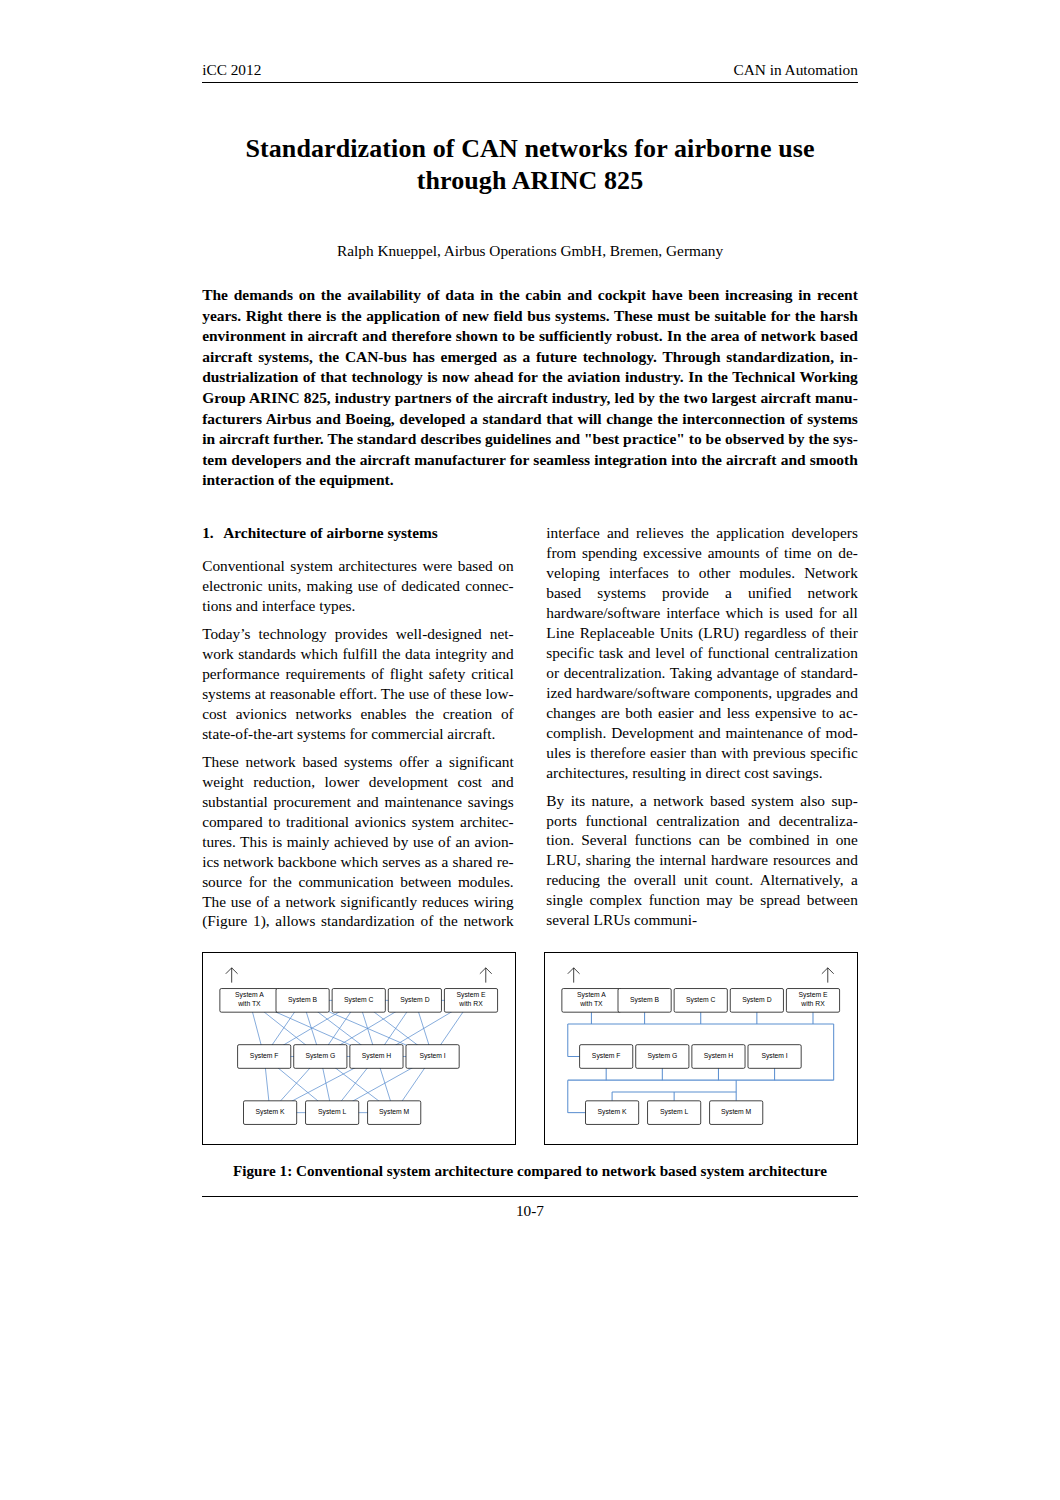iCC 2012
CAN in Automation
Standardization of CAN networks for airborne use
through ARINC 825
Ralph Knueppel, Airbus Operations GmbH, Bremen, Germany
The demands on the availability of data in the cabin and cockpit have been increasing in recent years. Right there is the application of new field bus systems. These must be suitable for the harsh environment in aircraft and therefore shown to be sufficiently robust. In the area of network based aircraft systems, the CAN-bus has emerged as a future technology. Through standardization, industrialization of that technology is now ahead for the aviation industry. In the Technical Working Group ARINC 825, industry partners of the aircraft industry, led by the two largest aircraft manufacturers Airbus and Boeing, developed a standard that will change the interconnection of systems in aircraft further. The standard describes guidelines and "best practice" to be observed by the system developers and the aircraft manufacturer for seamless integration into the aircraft and smooth interaction of the equipment.
1. Architecture of airborne systems
Conventional system architectures were based on electronic units, making use of dedicated connections and interface types.
Today’s technology provides well-designed network standards which fulfill the data integrity and performance requirements of flight safety critical systems at reasonable effort. The use of these low-cost avionics networks enables the creation of state-of-the-art systems for commercial aircraft.
These network based systems offer a significant weight reduction, lower development cost and substantial procurement and maintenance savings compared to traditional avionics system architectures. This is mainly achieved by use of an avionics network backbone which serves as a shared resource for the communication between modules. The use of a network significantly reduces wiring (Figure 1), allows standardization of the network interface and relieves the application developers from spending excessive amounts of time on developing interfaces to other modules. Network based systems provide a unified network hardware/software interface which is used for all Line Replaceable Units (LRU) regardless of their specific task and level of functional centralization or decentralization. Taking advantage of standardized hardware/software components, upgrades and changes are both easier and less expensive to accomplish. Development and maintenance of modules is therefore easier than with previous specific architectures, resulting in direct cost savings.
By its nature, a network based system also supports functional centralization and decentralization. Several functions can be combined in one LRU, sharing the internal hardware resources and reducing the overall unit count. Alternatively, a single complex function may be spread between several LRUs communi-
System A with TX System B System C System D System E with RX System F System G System H System I System K System L System M
System A with TX System B System C System D System E with RX System F System G System H System I System K System L System M
Figure 1: Conventional system architecture compared to network based system architecture
10-7